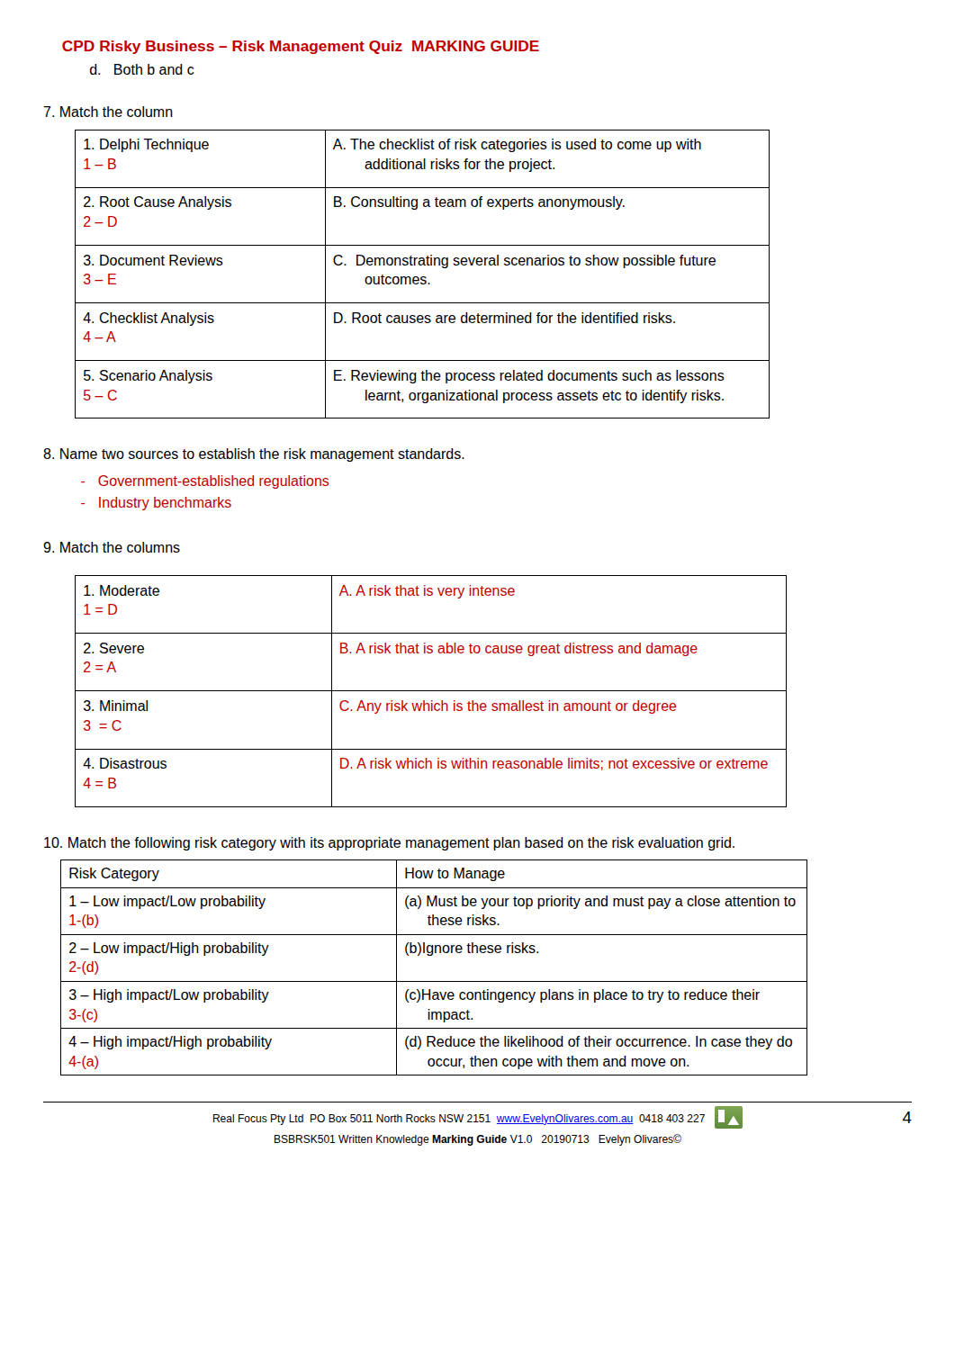CPD Risky Business – Risk Management Quiz MARKING GUIDE
d. Both b and c
7. Match the column
| 1. Delphi Technique 1 – B | A. The checklist of risk categories is used to come up with additional risks for the project. |
| 2. Root Cause Analysis 2 – D | B. Consulting a team of experts anonymously. |
| 3. Document Reviews 3 – E | C. Demonstrating several scenarios to show possible future outcomes. |
| 4. Checklist Analysis 4 – A | D. Root causes are determined for the identified risks. |
| 5. Scenario Analysis 5 – C | E. Reviewing the process related documents such as lessons learnt, organizational process assets etc to identify risks. |
8. Name two sources to establish the risk management standards.
-Government-established regulations
-Industry benchmarks
9. Match the columns
| 1. Moderate 1 = D | A. A risk that is very intense |
| 2. Severe 2 = A | B. A risk that is able to cause great distress and damage |
| 3. Minimal 3 = C | C. Any risk which is the smallest in amount or degree |
| 4. Disastrous 4 = B | D. A risk which is within reasonable limits; not excessive or extreme |
10. Match the following risk category with its appropriate management plan based on the risk evaluation grid.
| Risk Category | How to Manage |
| 1 – Low impact/Low probability 1-(b) | (a) Must be your top priority and must pay a close attention to these risks. |
| 2 – Low impact/High probability 2-(d) | (b)Ignore these risks. |
| 3 – High impact/Low probability 3-(c) | (c)Have contingency plans in place to try to reduce their impact. |
| 4 – High impact/High probability 4-(a) | (d) Reduce the likelihood of their occurrence. In case they do occur, then cope with them and move on. |
4 Real Focus Pty Ltd PO Box 5011 North Rocks NSW 2151 www.EvelynOlivares.com.au 0418 403 227 BSBRSK501 Written Knowledge Marking Guide V1.0 20190713 Evelyn Olivares©